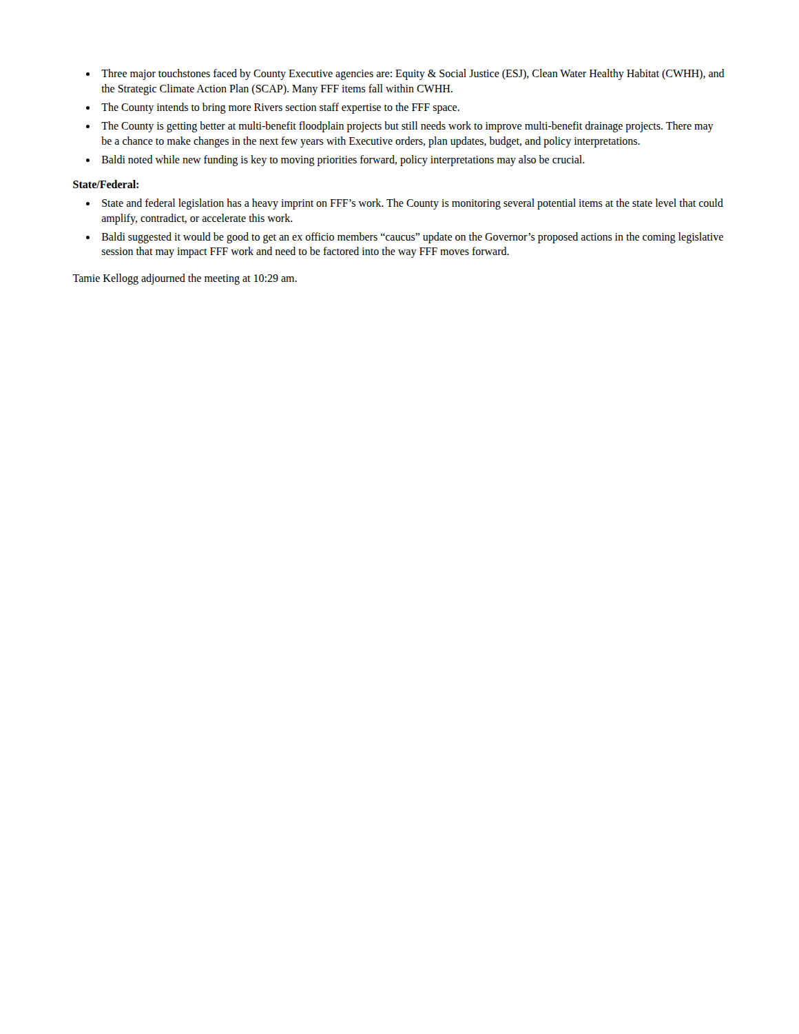Three major touchstones faced by County Executive agencies are: Equity & Social Justice (ESJ), Clean Water Healthy Habitat (CWHH), and the Strategic Climate Action Plan (SCAP). Many FFF items fall within CWHH.
The County intends to bring more Rivers section staff expertise to the FFF space.
The County is getting better at multi-benefit floodplain projects but still needs work to improve multi-benefit drainage projects. There may be a chance to make changes in the next few years with Executive orders, plan updates, budget, and policy interpretations.
Baldi noted while new funding is key to moving priorities forward, policy interpretations may also be crucial.
State/Federal:
State and federal legislation has a heavy imprint on FFF’s work. The County is monitoring several potential items at the state level that could amplify, contradict, or accelerate this work.
Baldi suggested it would be good to get an ex officio members “caucus” update on the Governor’s proposed actions in the coming legislative session that may impact FFF work and need to be factored into the way FFF moves forward.
Tamie Kellogg adjourned the meeting at 10:29 am.